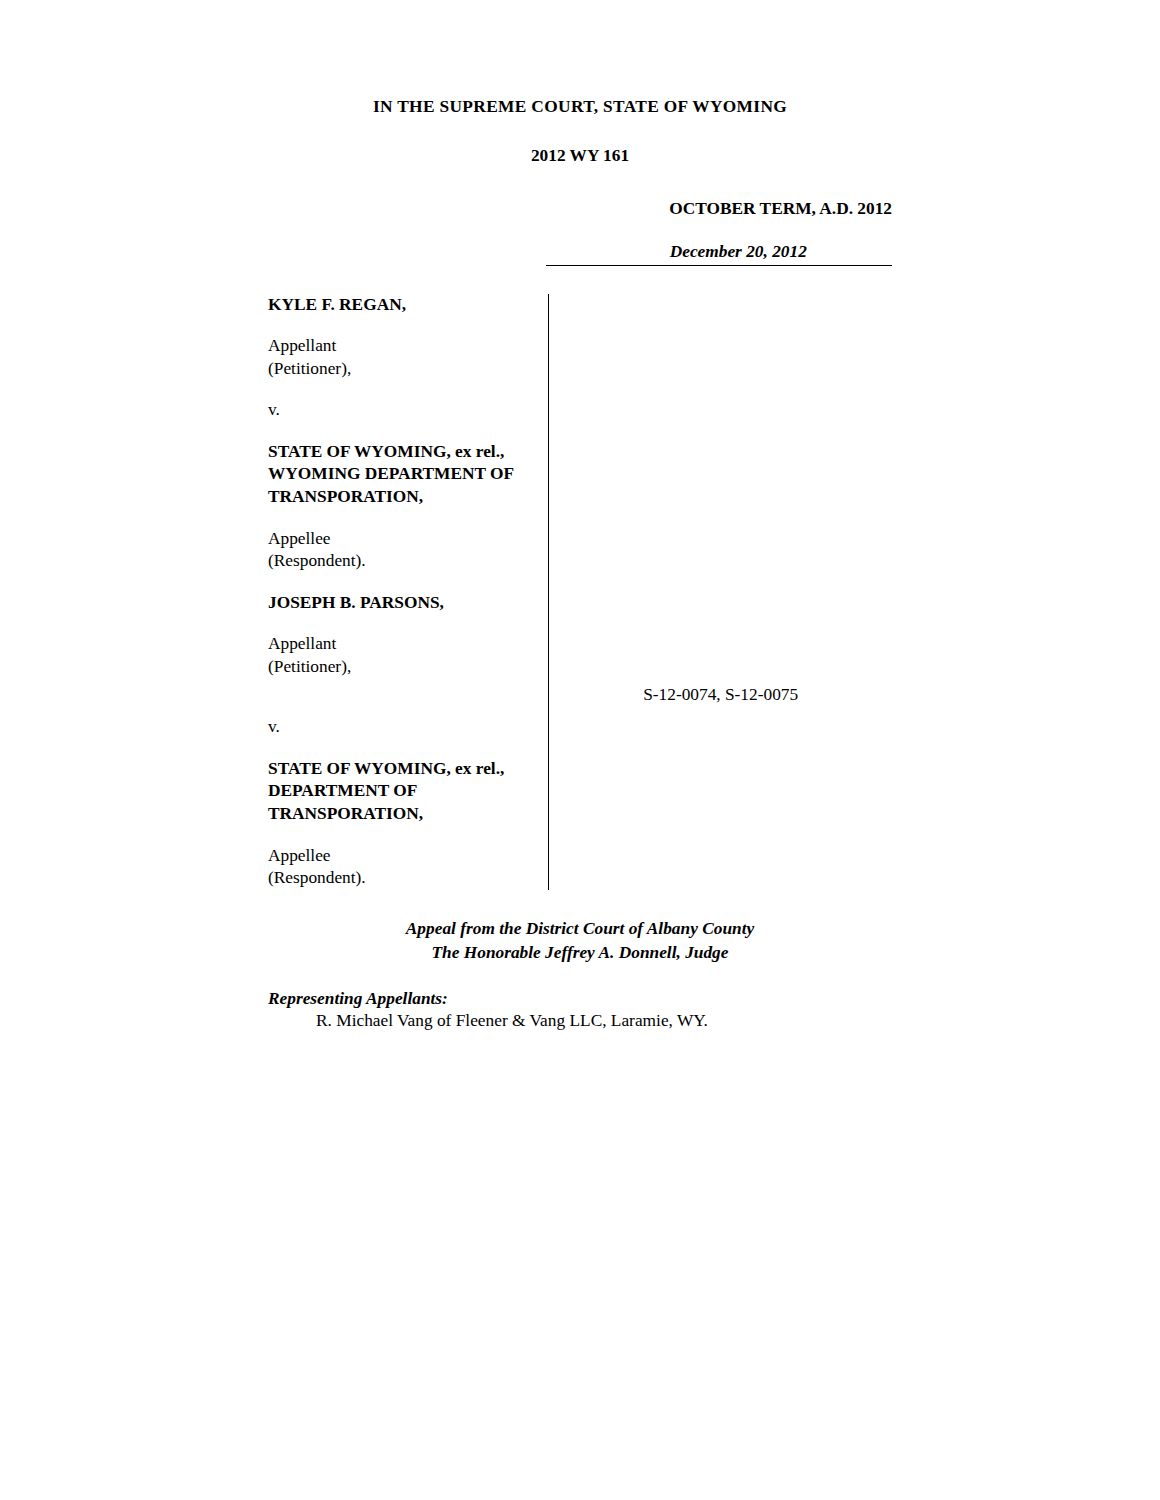IN THE SUPREME COURT, STATE OF WYOMING
2012 WY 161
OCTOBER TERM, A.D. 2012
December 20, 2012
| KYLE F. REGAN, Appellant (Petitioner), v. STATE OF WYOMING, ex rel., WYOMING DEPARTMENT OF TRANSPORATION, Appellee (Respondent). JOSEPH B. PARSONS, Appellant (Petitioner), v. STATE OF WYOMING, ex rel., DEPARTMENT OF TRANSPORATION, Appellee (Respondent). | S-12-0074, S-12-0075 |
Appeal from the District Court of Albany County
The Honorable Jeffrey A. Donnell, Judge
Representing Appellants:
R. Michael Vang of Fleener & Vang LLC, Laramie, WY.